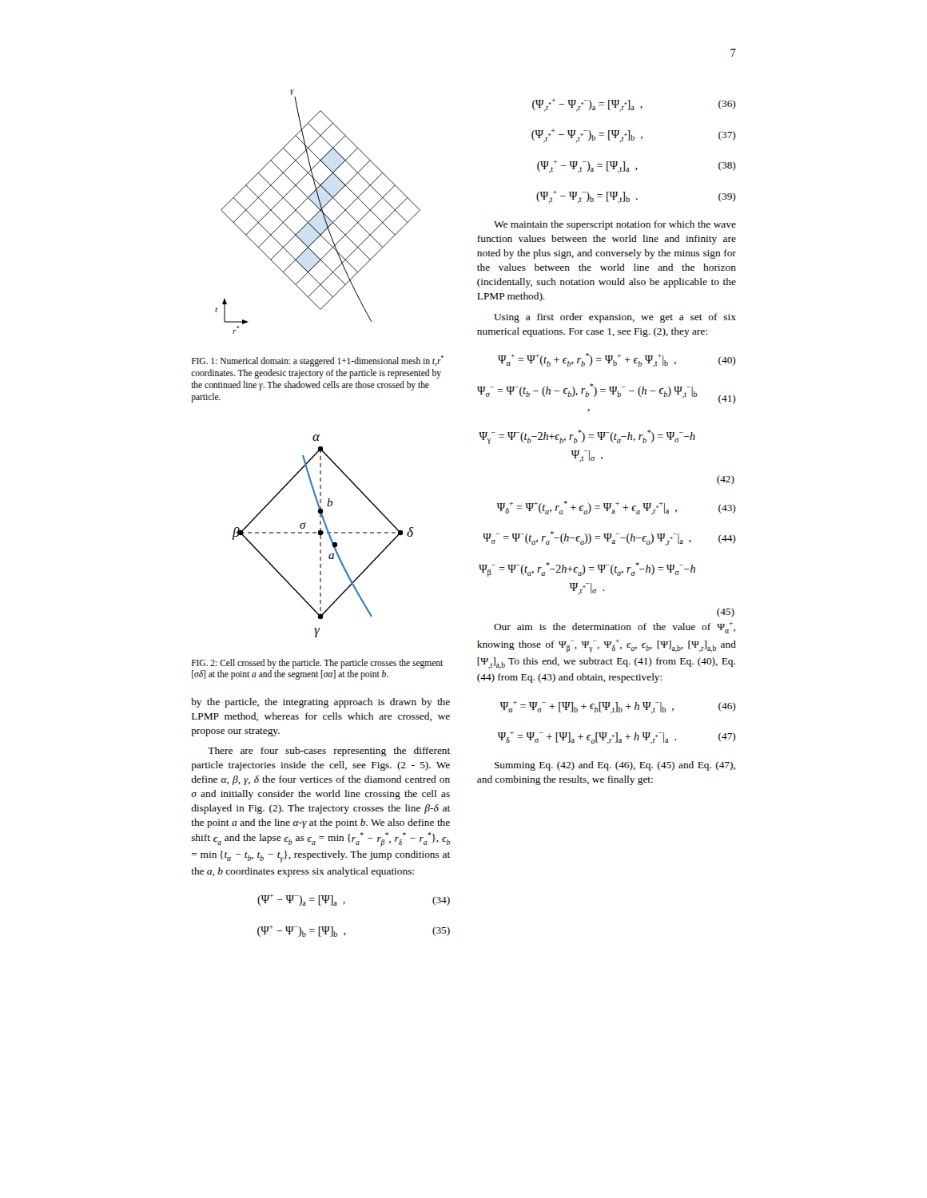7
γ t r*
FIG. 1: Numerical domain: a staggered 1+1-dimensional mesh in t,r* coordinates. The geodesic trajectory of the particle is represented by the continued line γ. The shadowed cells are those crossed by the particle.
α β δ γ σ b a
FIG. 2: Cell crossed by the particle. The particle crosses the segment [σδ] at the point a and the segment [σα] at the point b.
by the particle, the integrating approach is drawn by the LPMP method, whereas for cells which are crossed, we propose our strategy.
There are four sub-cases representing the different particle trajectories inside the cell, see Figs. (2 - 5). We define α, β, γ, δ the four vertices of the diamond centred on σ and initially consider the world line crossing the cell as displayed in Fig. (2). The trajectory crosses the line β-δ at the point a and the line α-γ at the point b. We also define the shift ϵa and the lapse ϵb as ϵa = min {ra* − rβ*, rδ* − ra*}, ϵb = min {tα − tb, tb − tγ}, respectively. The jump conditions at the a, b coordinates express six analytical equations:
(Ψ+ − Ψ−)a = [Ψ]a ,
(34)
(Ψ+ − Ψ−)b = [Ψ]b ,
(35)
(Ψ,r*+ − Ψ,r*−)a = [Ψ,r*]a ,
(36)
(Ψ,r*+ − Ψ,r*−)b = [Ψ,r*]b ,
(37)
(Ψ,t+ − Ψ,t−)a = [Ψ,t]a ,
(38)
(Ψ,t+ − Ψ,t−)b = [Ψ,t]b .
(39)
We maintain the superscript notation for which the wave function values between the world line and infinity are noted by the plus sign, and conversely by the minus sign for the values between the world line and the horizon (incidentally, such notation would also be applicable to the LPMP method).
Using a first order expansion, we get a set of six numerical equations. For case 1, see Fig. (2), they are:
Ψα+ = Ψ+(tb + ϵb, rb*) = Ψb+ + ϵb Ψ,t+|b ,
(40)
Ψσ− = Ψ−(tb − (h − ϵb), rb*) = Ψb− − (h − ϵb) Ψ,t−|b ,
(41)
Ψγ− = Ψ−(tb−2h+ϵb, rb*) = Ψ−(tσ−h, rb*) = Ψσ−−h Ψ,t−|σ ,
(42)
Ψδ+ = Ψ+(ta, ra* + ϵa) = Ψa+ + ϵa Ψ,r*+|a ,
(43)
Ψσ− = Ψ−(ta, ra*−(h−ϵa)) = Ψa−−(h−ϵa) Ψ,r*−|a ,
(44)
Ψβ− = Ψ−(ta, ra*−2h+ϵa) = Ψ−(tσ, rσ*−h) = Ψσ−−h Ψ,r*−|σ .
(45)
Our aim is the determination of the value of Ψα+, knowing those of Ψβ−, Ψγ−, Ψδ+, ϵa, ϵb, [Ψ]a,b, [Ψ,r]a,b and [Ψ,t]a,b To this end, we subtract Eq. (41) from Eq. (40), Eq. (44) from Eq. (43) and obtain, respectively:
Ψα+ = Ψσ− + [Ψ]b + ϵb[Ψ,t]b + h Ψ,t−|b ,
(46)
Ψδ+ = Ψσ− + [Ψ]a + ϵa[Ψ,r*]a + h Ψ,r*−|a .
(47)
Summing Eq. (42) and Eq. (46), Eq. (45) and Eq. (47), and combining the results, we finally get: